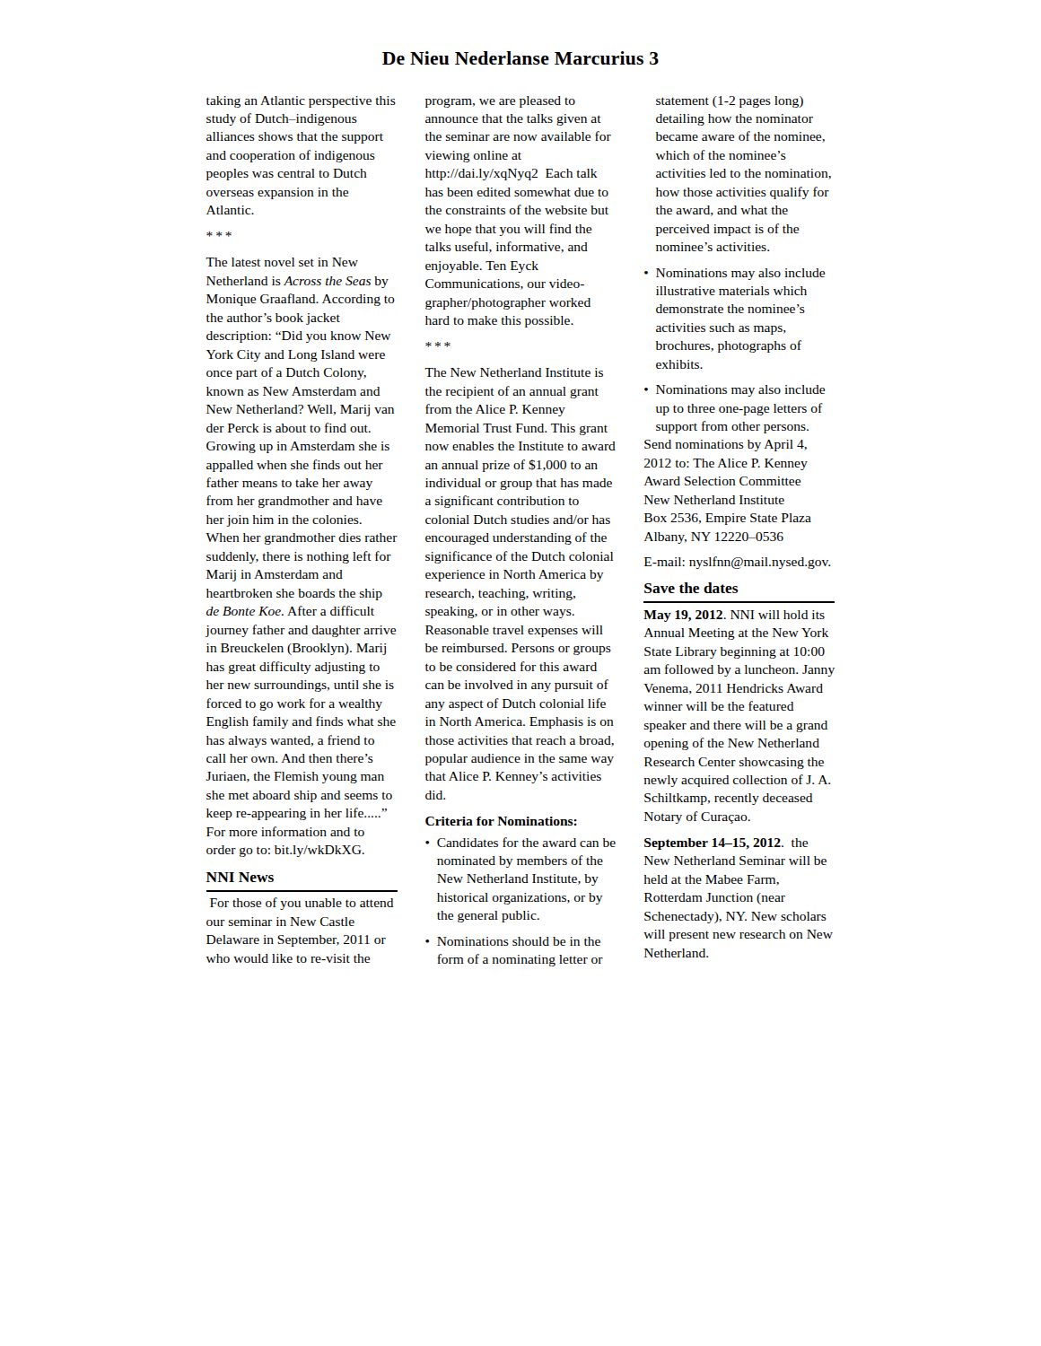De Nieu Nederlanse Marcurius 3
taking an Atlantic perspective this study of Dutch–indigenous alliances shows that the support and cooperation of indigenous peoples was central to Dutch overseas expansion in the Atlantic.
***
The latest novel set in New Netherland is Across the Seas by Monique Graafland. According to the author’s book jacket description: “Did you know New York City and Long Island were once part of a Dutch Colony, known as New Amsterdam and New Netherland? Well, Marij van der Perck is about to find out. Growing up in Amsterdam she is appalled when she finds out her father means to take her away from her grandmother and have her join him in the colonies. When her grandmother dies rather suddenly, there is nothing left for Marij in Amsterdam and heartbroken she boards the ship de Bonte Koe. After a difficult journey father and daughter arrive in Breuckelen (Brooklyn). Marij has great difficulty adjusting to her new surroundings, until she is forced to go work for a wealthy English family and finds what she has always wanted, a friend to call her own. And then there’s Juriaen, the Flemish young man she met aboard ship and seems to keep re-appearing in her life.....” For more information and to order go to: bit.ly/wkDkXG.
NNI News
For those of you unable to attend our seminar in New Castle Delaware in September, 2011 or who would like to re-visit the program, we are pleased to announce that the talks given at the seminar are now available for viewing online at http://dai.ly/xqNyq2 Each talk has been edited somewhat due to the constraints of the website but we hope that you will find the talks useful, inform­ative, and enjoyable. Ten Eyck Communications, our video­grapher/photographer worked hard to make this possible.
***
The New Netherland Institute is the recipient of an annual grant from the Alice P. Kenney Memorial Trust Fund. This grant now enables the Institute to award an annual prize of $1,000 to an individual or group that has made a significant contribution to colonial Dutch studies and/or has encouraged understanding of the significance of the Dutch colonial experience in North America by research, teaching, writing, speaking, or in other ways. Reasonable travel expenses will be reimbursed. Persons or groups to be considered for this award can be involved in any pursuit of any aspect of Dutch colonial life in North America. Emphasis is on those activities that reach a broad, popular audience in the same way that Alice P. Kenney’s activities did.
Criteria for Nominations:
Candidates for the award can be nominated by members of the New Netherland Institute, by historical organizations, or by the general public.
Nominations should be in the form of a nominating letter or statement (1-2 pages long) detailing how the nominator became aware of the nominee, which of the nominee’s activities led to the nomination, how those activities qualify for the award, and what the perceived impact is of the nominee’s activities.
Nominations may also include illustrative materials which demonstrate the nominee’s activities such as maps, brochures, photographs of exhibits.
Nominations may also include up to three one-page letters of support from other persons.
Send nominations by April 4, 2012 to: The Alice P. Kenney Award Selection Committee
New Netherland Institute
Box 2536, Empire State Plaza
Albany, NY 12220–0536
E-mail: nyslfnn@mail.nysed.gov.
Save the dates
May 19, 2012. NNI will hold its Annual Meeting at the New York State Library beginning at 10:00 am followed by a luncheon. Janny Venema, 2011 Hendricks Award winner will be the featured speaker and there will be a grand opening of the New Netherland Research Center showcasing the newly acquired collection of J. A. Schiltkamp, recently deceased Notary of Curaçao.
September 14–15, 2012. the New Netherland Seminar will be held at the Mabee Farm, Rotterdam Junction (near Schenectady), NY. New scholars will present new research on New Netherland.